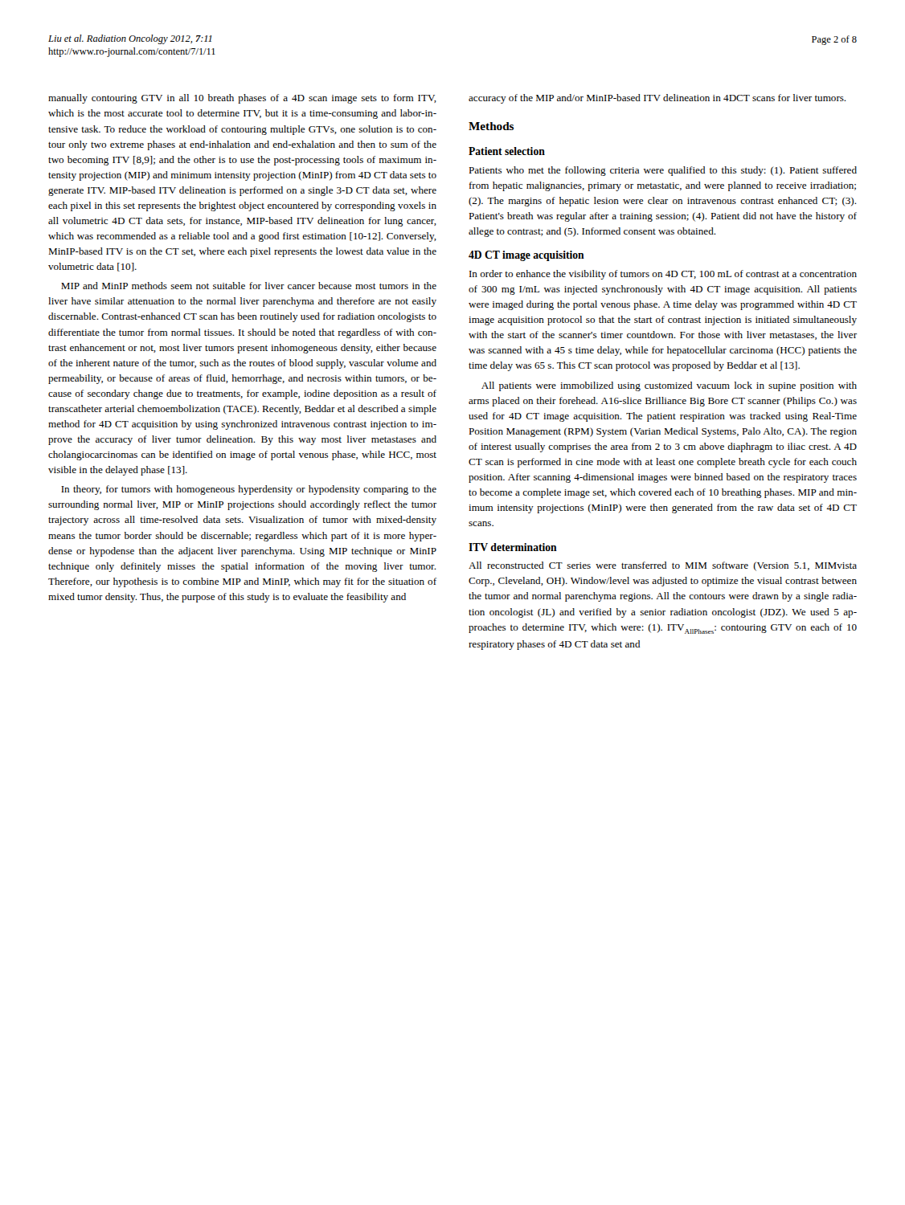Liu et al. Radiation Oncology 2012, 7:11
http://www.ro-journal.com/content/7/1/11
Page 2 of 8
manually contouring GTV in all 10 breath phases of a 4D scan image sets to form ITV, which is the most accurate tool to determine ITV, but it is a time-consuming and labor-intensive task. To reduce the workload of contouring multiple GTVs, one solution is to contour only two extreme phases at end-inhalation and end-exhalation and then to sum of the two becoming ITV [8,9]; and the other is to use the post-processing tools of maximum intensity projection (MIP) and minimum intensity projection (MinIP) from 4D CT data sets to generate ITV. MIP-based ITV delineation is performed on a single 3-D CT data set, where each pixel in this set represents the brightest object encountered by corresponding voxels in all volumetric 4D CT data sets, for instance, MIP-based ITV delineation for lung cancer, which was recommended as a reliable tool and a good first estimation [10-12]. Conversely, MinIP-based ITV is on the CT set, where each pixel represents the lowest data value in the volumetric data [10].
MIP and MinIP methods seem not suitable for liver cancer because most tumors in the liver have similar attenuation to the normal liver parenchyma and therefore are not easily discernable. Contrast-enhanced CT scan has been routinely used for radiation oncologists to differentiate the tumor from normal tissues. It should be noted that regardless of with contrast enhancement or not, most liver tumors present inhomogeneous density, either because of the inherent nature of the tumor, such as the routes of blood supply, vascular volume and permeability, or because of areas of fluid, hemorrhage, and necrosis within tumors, or because of secondary change due to treatments, for example, iodine deposition as a result of transcatheter arterial chemoembolization (TACE). Recently, Beddar et al described a simple method for 4D CT acquisition by using synchronized intravenous contrast injection to improve the accuracy of liver tumor delineation. By this way most liver metastases and cholangiocarcinomas can be identified on image of portal venous phase, while HCC, most visible in the delayed phase [13].
In theory, for tumors with homogeneous hyperdensity or hypodensity comparing to the surrounding normal liver, MIP or MinIP projections should accordingly reflect the tumor trajectory across all time-resolved data sets. Visualization of tumor with mixed-density means the tumor border should be discernable; regardless which part of it is more hyperdense or hypodense than the adjacent liver parenchyma. Using MIP technique or MinIP technique only definitely misses the spatial information of the moving liver tumor. Therefore, our hypothesis is to combine MIP and MinIP, which may fit for the situation of mixed tumor density. Thus, the purpose of this study is to evaluate the feasibility and
accuracy of the MIP and/or MinIP-based ITV delineation in 4DCT scans for liver tumors.
Methods
Patient selection
Patients who met the following criteria were qualified to this study: (1). Patient suffered from hepatic malignancies, primary or metastatic, and were planned to receive irradiation; (2). The margins of hepatic lesion were clear on intravenous contrast enhanced CT; (3). Patient's breath was regular after a training session; (4). Patient did not have the history of allege to contrast; and (5). Informed consent was obtained.
4D CT image acquisition
In order to enhance the visibility of tumors on 4D CT, 100 mL of contrast at a concentration of 300 mg I/mL was injected synchronously with 4D CT image acquisition. All patients were imaged during the portal venous phase. A time delay was programmed within 4D CT image acquisition protocol so that the start of contrast injection is initiated simultaneously with the start of the scanner's timer countdown. For those with liver metastases, the liver was scanned with a 45 s time delay, while for hepatocellular carcinoma (HCC) patients the time delay was 65 s. This CT scan protocol was proposed by Beddar et al [13].
All patients were immobilized using customized vacuum lock in supine position with arms placed on their forehead. A16-slice Brilliance Big Bore CT scanner (Philips Co.) was used for 4D CT image acquisition. The patient respiration was tracked using Real-Time Position Management (RPM) System (Varian Medical Systems, Palo Alto, CA). The region of interest usually comprises the area from 2 to 3 cm above diaphragm to iliac crest. A 4D CT scan is performed in cine mode with at least one complete breath cycle for each couch position. After scanning 4-dimensional images were binned based on the respiratory traces to become a complete image set, which covered each of 10 breathing phases. MIP and minimum intensity projections (MinIP) were then generated from the raw data set of 4D CT scans.
ITV determination
All reconstructed CT series were transferred to MIM software (Version 5.1, MIMvista Corp., Cleveland, OH). Window/level was adjusted to optimize the visual contrast between the tumor and normal parenchyma regions. All the contours were drawn by a single radiation oncologist (JL) and verified by a senior radiation oncologist (JDZ). We used 5 approaches to determine ITV, which were: (1). ITVAllPhases: contouring GTV on each of 10 respiratory phases of 4D CT data set and